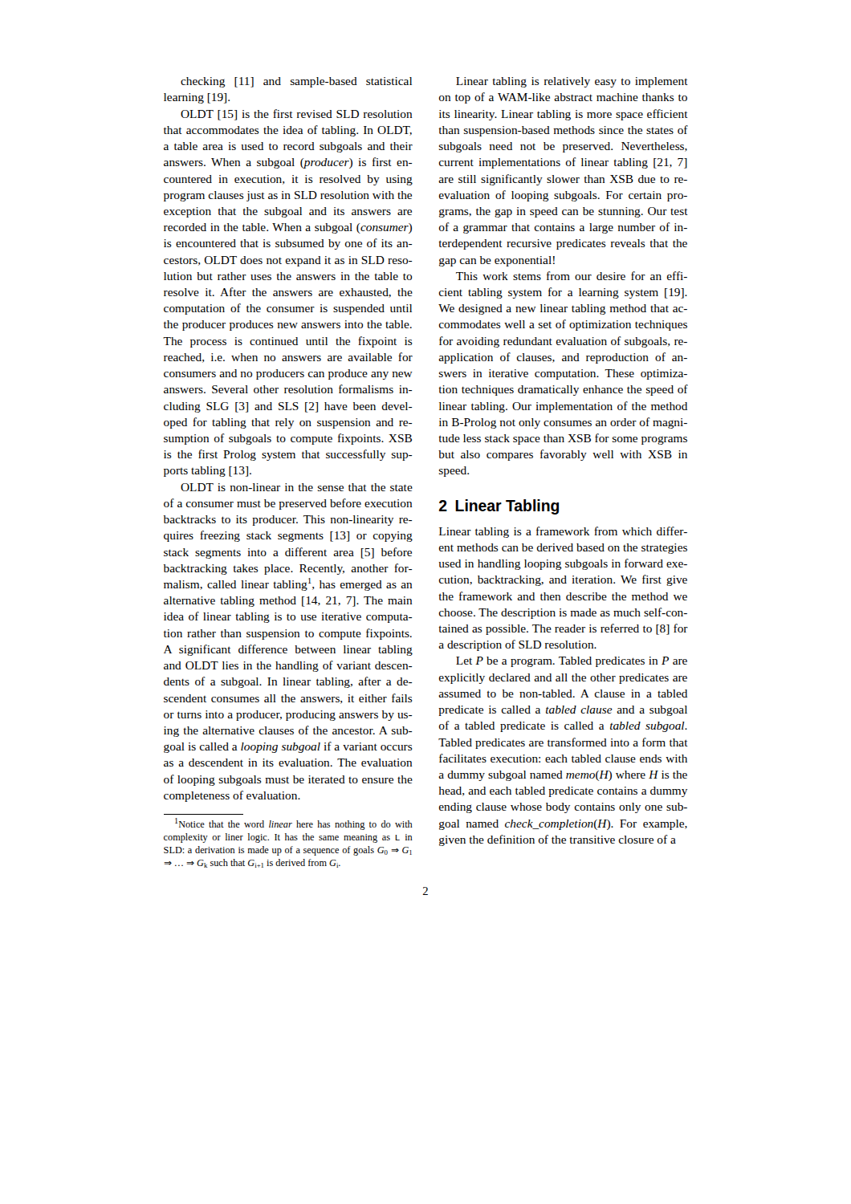checking [11] and sample-based statistical learning [19].
OLDT [15] is the first revised SLD resolution that accommodates the idea of tabling. In OLDT, a table area is used to record subgoals and their answers. When a subgoal (producer) is first encountered in execution, it is resolved by using program clauses just as in SLD resolution with the exception that the subgoal and its answers are recorded in the table. When a subgoal (consumer) is encountered that is subsumed by one of its ancestors, OLDT does not expand it as in SLD resolution but rather uses the answers in the table to resolve it. After the answers are exhausted, the computation of the consumer is suspended until the producer produces new answers into the table. The process is continued until the fixpoint is reached, i.e. when no answers are available for consumers and no producers can produce any new answers. Several other resolution formalisms including SLG [3] and SLS [2] have been developed for tabling that rely on suspension and resumption of subgoals to compute fixpoints. XSB is the first Prolog system that successfully supports tabling [13].
OLDT is non-linear in the sense that the state of a consumer must be preserved before execution backtracks to its producer. This non-linearity requires freezing stack segments [13] or copying stack segments into a different area [5] before backtracking takes place. Recently, another formalism, called linear tabling1, has emerged as an alternative tabling method [14, 21, 7]. The main idea of linear tabling is to use iterative computation rather than suspension to compute fixpoints. A significant difference between linear tabling and OLDT lies in the handling of variant descendents of a subgoal. In linear tabling, after a descendent consumes all the answers, it either fails or turns into a producer, producing answers by using the alternative clauses of the ancestor. A subgoal is called a looping subgoal if a variant occurs as a descendent in its evaluation. The evaluation of looping subgoals must be iterated to ensure the completeness of evaluation.
1Notice that the word linear here has nothing to do with complexity or liner logic. It has the same meaning as L in SLD: a derivation is made up of a sequence of goals G0 ⇒ G1 ⇒ … ⇒ Gk such that Gi+1 is derived from Gi.
Linear tabling is relatively easy to implement on top of a WAM-like abstract machine thanks to its linearity. Linear tabling is more space efficient than suspension-based methods since the states of subgoals need not be preserved. Nevertheless, current implementations of linear tabling [21, 7] are still significantly slower than XSB due to re-evaluation of looping subgoals. For certain programs, the gap in speed can be stunning. Our test of a grammar that contains a large number of interdependent recursive predicates reveals that the gap can be exponential!
This work stems from our desire for an efficient tabling system for a learning system [19]. We designed a new linear tabling method that accommodates well a set of optimization techniques for avoiding redundant evaluation of subgoals, re-application of clauses, and reproduction of answers in iterative computation. These optimization techniques dramatically enhance the speed of linear tabling. Our implementation of the method in B-Prolog not only consumes an order of magnitude less stack space than XSB for some programs but also compares favorably well with XSB in speed.
2 Linear Tabling
Linear tabling is a framework from which different methods can be derived based on the strategies used in handling looping subgoals in forward execution, backtracking, and iteration. We first give the framework and then describe the method we choose. The description is made as much self-contained as possible. The reader is referred to [8] for a description of SLD resolution.
Let P be a program. Tabled predicates in P are explicitly declared and all the other predicates are assumed to be non-tabled. A clause in a tabled predicate is called a tabled clause and a subgoal of a tabled predicate is called a tabled subgoal. Tabled predicates are transformed into a form that facilitates execution: each tabled clause ends with a dummy subgoal named memo(H) where H is the head, and each tabled predicate contains a dummy ending clause whose body contains only one subgoal named check_completion(H). For example, given the definition of the transitive closure of a
2